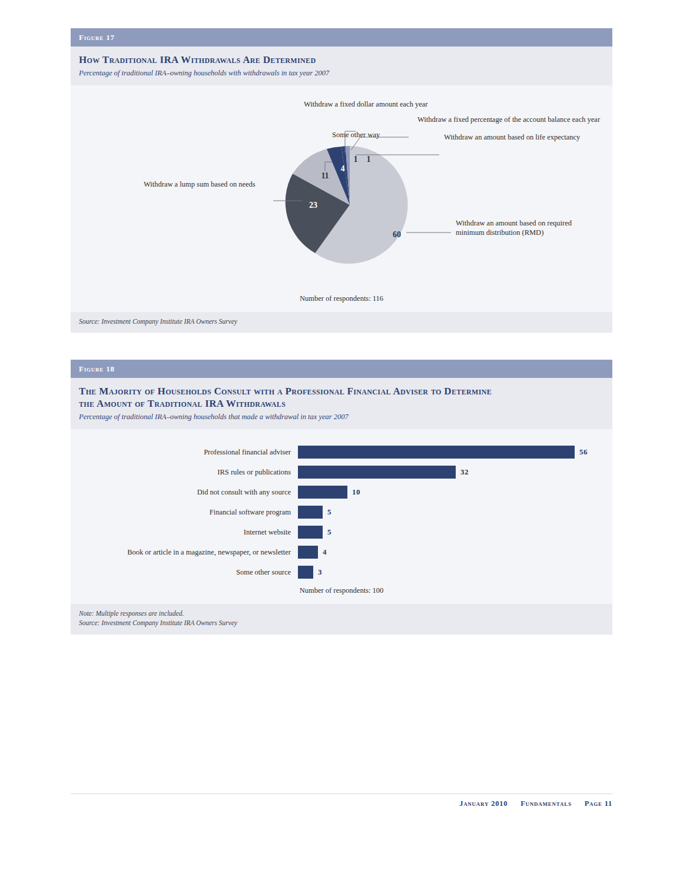Figure 17
How Traditional IRA Withdrawals Are Determined
Percentage of traditional IRA–owning households with withdrawals in tax year 2007
Withdraw a fixed dollar amount each year
Withdraw a fixed percentage of the account balance each year
Withdraw an amount based on life expectancy
Some other way
Withdraw a lump sum based on needs
Withdraw an amount based on required
minimum distribution (RMD)
60 23 11 4 1 1
Number of respondents: 116
Source: Investment Company Institute IRA Owners Survey
Figure 18
The Majority of Households Consult with a Professional Financial Adviser to Determine
the Amount of Traditional IRA Withdrawals
Percentage of traditional IRA–owning households that made a withdrawal in tax year 2007
| Professional financial adviser | 56 |
| IRS rules or publications | 32 |
| Did not consult with any source | 10 |
| Financial software program | 5 |
| Internet website | 5 |
| Book or article in a magazine, newspaper, or newsletter | 4 |
| Some other source | 3 |
Number of respondents: 100
Note: Multiple responses are included.
Source: Investment Company Institute IRA Owners Survey
January 2010 Fundamentals Page 11